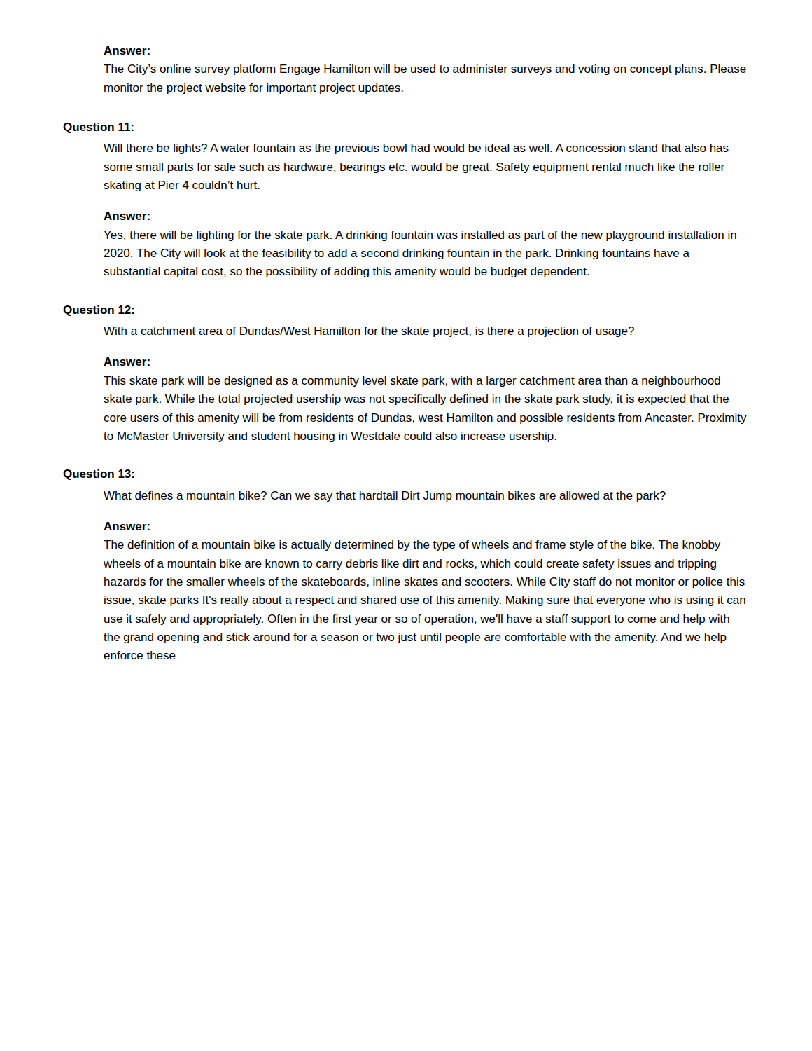Answer:
The City’s online survey platform Engage Hamilton will be used to administer surveys and voting on concept plans. Please monitor the project website for important project updates.
Question 11:
Will there be lights? A water fountain as the previous bowl had would be ideal as well. A concession stand that also has some small parts for sale such as hardware, bearings etc. would be great. Safety equipment rental much like the roller skating at Pier 4 couldn’t hurt.
Answer:
Yes, there will be lighting for the skate park. A drinking fountain was installed as part of the new playground installation in 2020. The City will look at the feasibility to add a second drinking fountain in the park. Drinking fountains have a substantial capital cost, so the possibility of adding this amenity would be budget dependent.
Question 12:
With a catchment area of Dundas/West Hamilton for the skate project, is there a projection of usage?
Answer:
This skate park will be designed as a community level skate park, with a larger catchment area than a neighbourhood skate park. While the total projected usership was not specifically defined in the skate park study, it is expected that the core users of this amenity will be from residents of Dundas, west Hamilton and possible residents from Ancaster. Proximity to McMaster University and student housing in Westdale could also increase usership.
Question 13:
What defines a mountain bike? Can we say that hardtail Dirt Jump mountain bikes are allowed at the park?
Answer:
The definition of a mountain bike is actually determined by the type of wheels and frame style of the bike. The knobby wheels of a mountain bike are known to carry debris like dirt and rocks, which could create safety issues and tripping hazards for the smaller wheels of the skateboards, inline skates and scooters. While City staff do not monitor or police this issue, skate parks It's really about a respect and shared use of this amenity. Making sure that everyone who is using it can use it safely and appropriately. Often in the first year or so of operation, we'll have a staff support to come and help with the grand opening and stick around for a season or two just until people are comfortable with the amenity. And we help enforce these